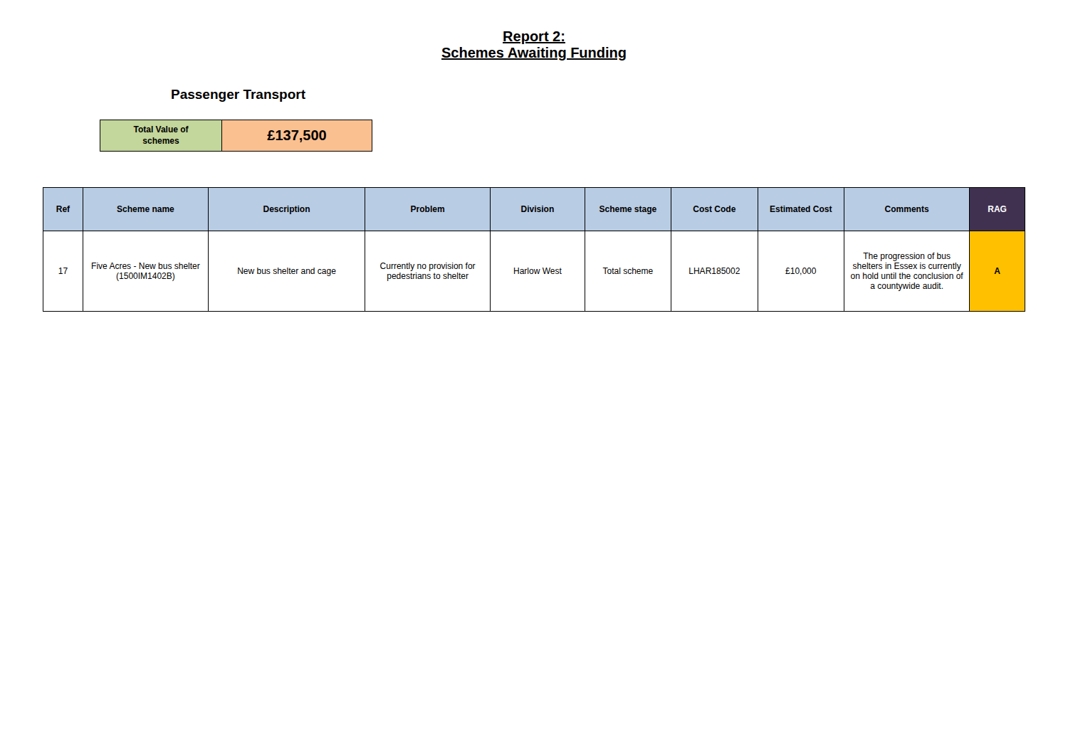Report 2:Schemes Awaiting Funding
Passenger Transport
| Total Value of schemes | £137,500 |
| Ref | Scheme name | Description | Problem | Division | Scheme stage | Cost Code | Estimated Cost | Comments | RAG |
| --- | --- | --- | --- | --- | --- | --- | --- | --- | --- |
| 17 | Five Acres - New bus shelter (1500IM1402B) | New bus shelter and cage | Currently no provision for pedestrians to shelter | Harlow West | Total scheme | LHAR185002 | £10,000 | The progression of bus shelters in Essex is currently on hold until the conclusion of a countywide audit. | A |